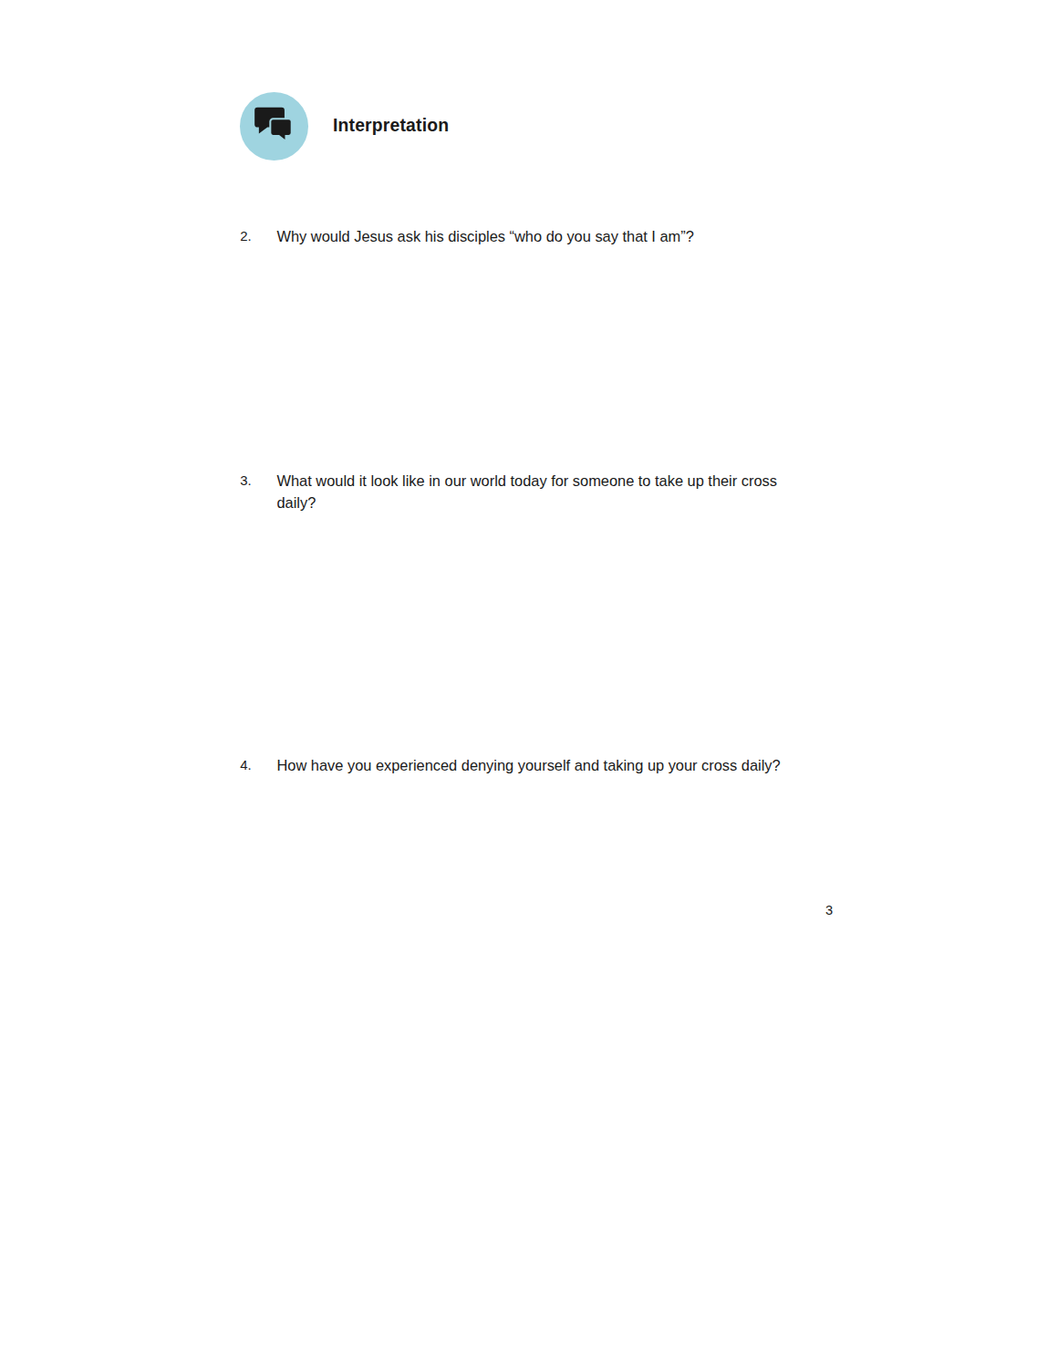Interpretation
Why would Jesus ask his disciples “who do you say that I am”?
What would it look like in our world today for someone to take up their cross daily?
How have you experienced denying yourself and taking up your cross daily?
3